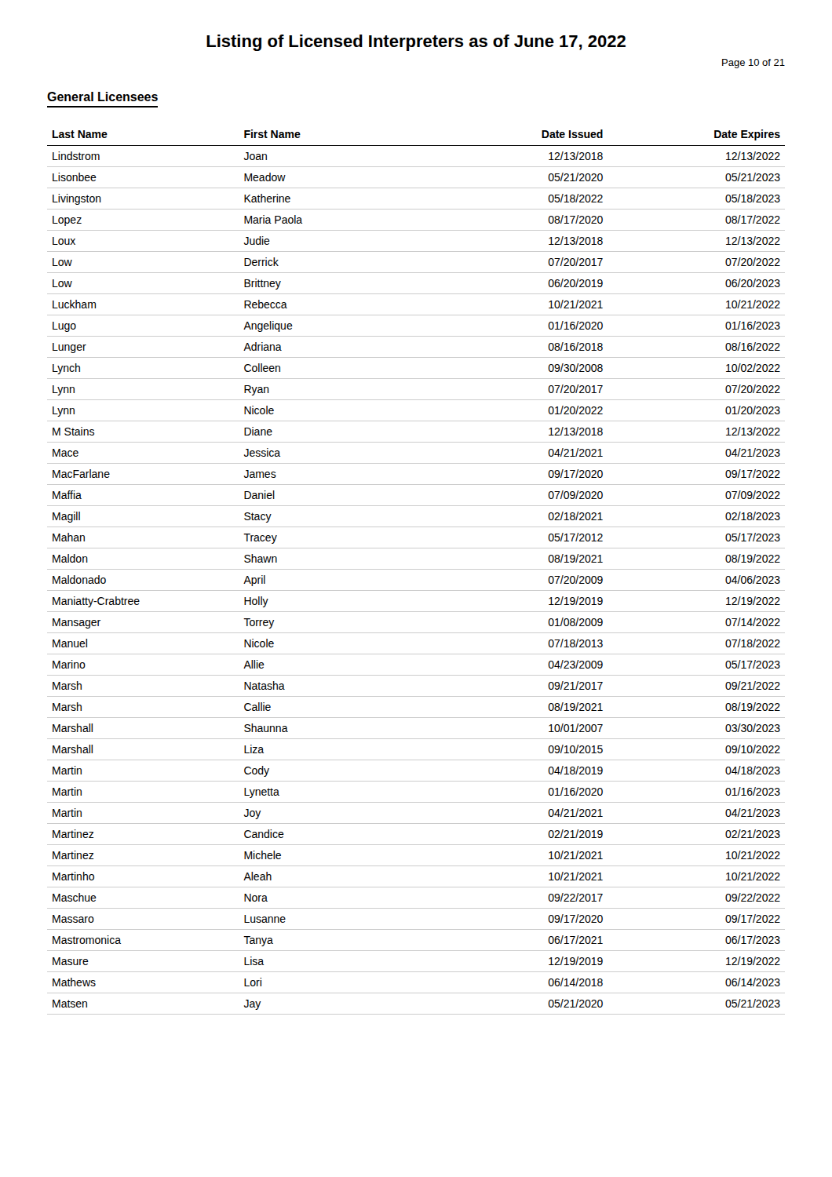Listing of Licensed Interpreters as of June 17, 2022
Page 10 of 21
General Licensees
| Last Name | First Name | Date Issued | Date Expires |
| --- | --- | --- | --- |
| Lindstrom | Joan | 12/13/2018 | 12/13/2022 |
| Lisonbee | Meadow | 05/21/2020 | 05/21/2023 |
| Livingston | Katherine | 05/18/2022 | 05/18/2023 |
| Lopez | Maria Paola | 08/17/2020 | 08/17/2022 |
| Loux | Judie | 12/13/2018 | 12/13/2022 |
| Low | Derrick | 07/20/2017 | 07/20/2022 |
| Low | Brittney | 06/20/2019 | 06/20/2023 |
| Luckham | Rebecca | 10/21/2021 | 10/21/2022 |
| Lugo | Angelique | 01/16/2020 | 01/16/2023 |
| Lunger | Adriana | 08/16/2018 | 08/16/2022 |
| Lynch | Colleen | 09/30/2008 | 10/02/2022 |
| Lynn | Ryan | 07/20/2017 | 07/20/2022 |
| Lynn | Nicole | 01/20/2022 | 01/20/2023 |
| M Stains | Diane | 12/13/2018 | 12/13/2022 |
| Mace | Jessica | 04/21/2021 | 04/21/2023 |
| MacFarlane | James | 09/17/2020 | 09/17/2022 |
| Maffia | Daniel | 07/09/2020 | 07/09/2022 |
| Magill | Stacy | 02/18/2021 | 02/18/2023 |
| Mahan | Tracey | 05/17/2012 | 05/17/2023 |
| Maldon | Shawn | 08/19/2021 | 08/19/2022 |
| Maldonado | April | 07/20/2009 | 04/06/2023 |
| Maniatty-Crabtree | Holly | 12/19/2019 | 12/19/2022 |
| Mansager | Torrey | 01/08/2009 | 07/14/2022 |
| Manuel | Nicole | 07/18/2013 | 07/18/2022 |
| Marino | Allie | 04/23/2009 | 05/17/2023 |
| Marsh | Natasha | 09/21/2017 | 09/21/2022 |
| Marsh | Callie | 08/19/2021 | 08/19/2022 |
| Marshall | Shaunna | 10/01/2007 | 03/30/2023 |
| Marshall | Liza | 09/10/2015 | 09/10/2022 |
| Martin | Cody | 04/18/2019 | 04/18/2023 |
| Martin | Lynetta | 01/16/2020 | 01/16/2023 |
| Martin | Joy | 04/21/2021 | 04/21/2023 |
| Martinez | Candice | 02/21/2019 | 02/21/2023 |
| Martinez | Michele | 10/21/2021 | 10/21/2022 |
| Martinho | Aleah | 10/21/2021 | 10/21/2022 |
| Maschue | Nora | 09/22/2017 | 09/22/2022 |
| Massaro | Lusanne | 09/17/2020 | 09/17/2022 |
| Mastromonica | Tanya | 06/17/2021 | 06/17/2023 |
| Masure | Lisa | 12/19/2019 | 12/19/2022 |
| Mathews | Lori | 06/14/2018 | 06/14/2023 |
| Matsen | Jay | 05/21/2020 | 05/21/2023 |